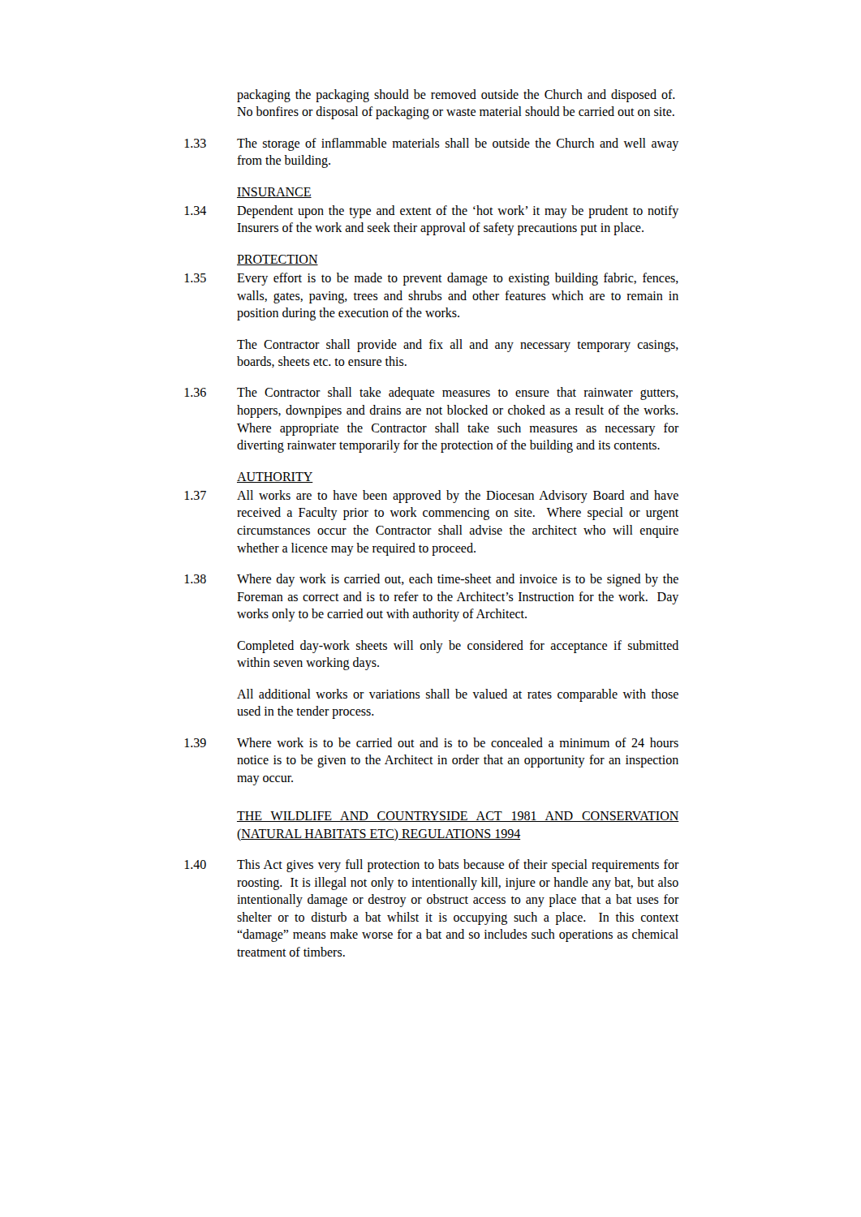packaging the packaging should be removed outside the Church and disposed of. No bonfires or disposal of packaging or waste material should be carried out on site.
1.33
The storage of inflammable materials shall be outside the Church and well away from the building.
INSURANCE
1.34
Dependent upon the type and extent of the ‘hot work’ it may be prudent to notify Insurers of the work and seek their approval of safety precautions put in place.
PROTECTION
1.35
Every effort is to be made to prevent damage to existing building fabric, fences, walls, gates, paving, trees and shrubs and other features which are to remain in position during the execution of the works.
The Contractor shall provide and fix all and any necessary temporary casings, boards, sheets etc. to ensure this.
1.36
The Contractor shall take adequate measures to ensure that rainwater gutters, hoppers, downpipes and drains are not blocked or choked as a result of the works. Where appropriate the Contractor shall take such measures as necessary for diverting rainwater temporarily for the protection of the building and its contents.
AUTHORITY
1.37
All works are to have been approved by the Diocesan Advisory Board and have received a Faculty prior to work commencing on site. Where special or urgent circumstances occur the Contractor shall advise the architect who will enquire whether a licence may be required to proceed.
1.38
Where day work is carried out, each time-sheet and invoice is to be signed by the Foreman as correct and is to refer to the Architect’s Instruction for the work. Day works only to be carried out with authority of Architect.
Completed day-work sheets will only be considered for acceptance if submitted within seven working days.
All additional works or variations shall be valued at rates comparable with those used in the tender process.
1.39
Where work is to be carried out and is to be concealed a minimum of 24 hours notice is to be given to the Architect in order that an opportunity for an inspection may occur.
THE WILDLIFE AND COUNTRYSIDE ACT 1981 AND CONSERVATION (NATURAL HABITATS ETC) REGULATIONS 1994
1.40
This Act gives very full protection to bats because of their special requirements for roosting. It is illegal not only to intentionally kill, injure or handle any bat, but also intentionally damage or destroy or obstruct access to any place that a bat uses for shelter or to disturb a bat whilst it is occupying such a place. In this context “damage” means make worse for a bat and so includes such operations as chemical treatment of timbers.